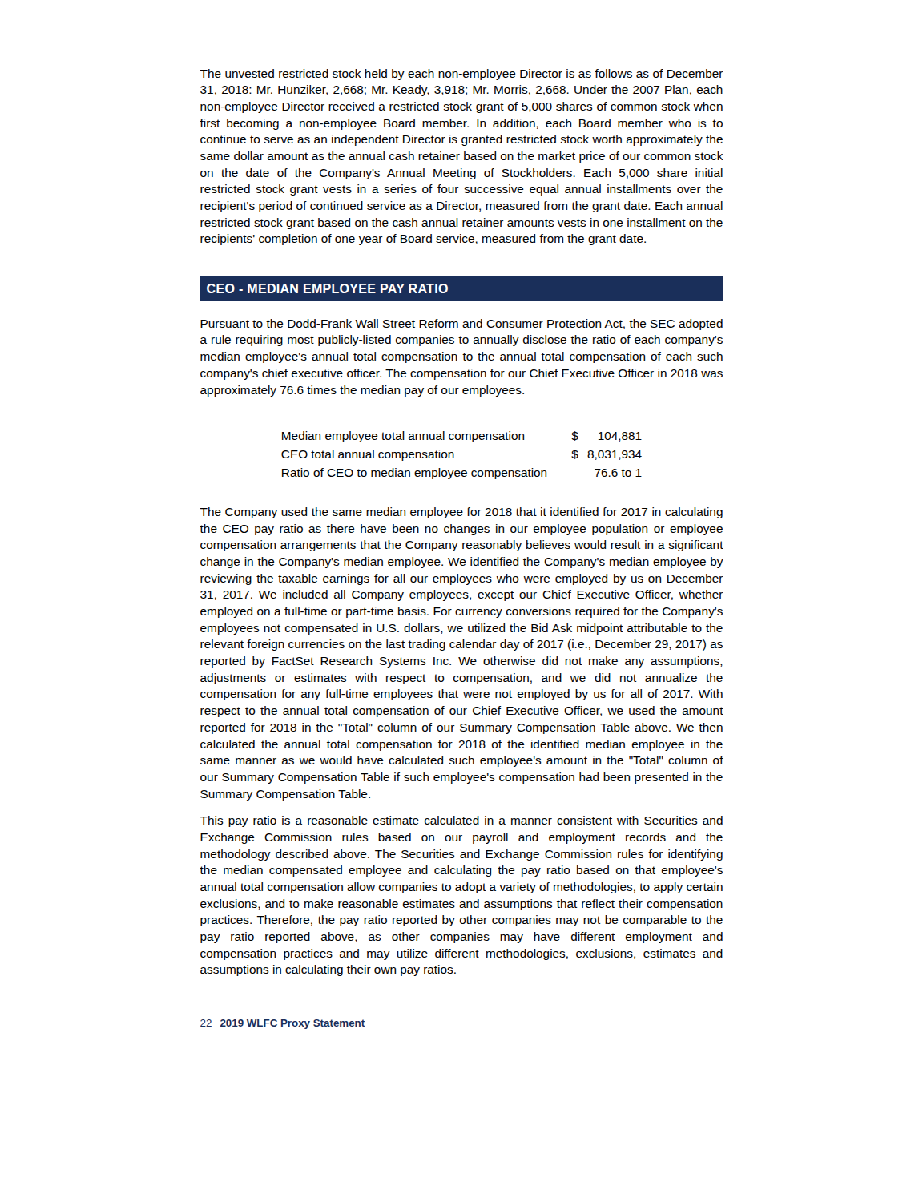The unvested restricted stock held by each non-employee Director is as follows as of December 31, 2018: Mr. Hunziker, 2,668; Mr. Keady, 3,918; Mr. Morris, 2,668. Under the 2007 Plan, each non-employee Director received a restricted stock grant of 5,000 shares of common stock when first becoming a non-employee Board member. In addition, each Board member who is to continue to serve as an independent Director is granted restricted stock worth approximately the same dollar amount as the annual cash retainer based on the market price of our common stock on the date of the Company's Annual Meeting of Stockholders. Each 5,000 share initial restricted stock grant vests in a series of four successive equal annual installments over the recipient's period of continued service as a Director, measured from the grant date. Each annual restricted stock grant based on the cash annual retainer amounts vests in one installment on the recipients' completion of one year of Board service, measured from the grant date.
CEO - MEDIAN EMPLOYEE PAY RATIO
Pursuant to the Dodd-Frank Wall Street Reform and Consumer Protection Act, the SEC adopted a rule requiring most publicly-listed companies to annually disclose the ratio of each company's median employee's annual total compensation to the annual total compensation of each such company's chief executive officer. The compensation for our Chief Executive Officer in 2018 was approximately 76.6 times the median pay of our employees.
| Median employee total annual compensation | $ | 104,881 |
| CEO total annual compensation | $ | 8,031,934 |
| Ratio of CEO to median employee compensation | | 76.6 to 1 |
The Company used the same median employee for 2018 that it identified for 2017 in calculating the CEO pay ratio as there have been no changes in our employee population or employee compensation arrangements that the Company reasonably believes would result in a significant change in the Company's median employee. We identified the Company's median employee by reviewing the taxable earnings for all our employees who were employed by us on December 31, 2017. We included all Company employees, except our Chief Executive Officer, whether employed on a full-time or part-time basis. For currency conversions required for the Company's employees not compensated in U.S. dollars, we utilized the Bid Ask midpoint attributable to the relevant foreign currencies on the last trading calendar day of 2017 (i.e., December 29, 2017) as reported by FactSet Research Systems Inc. We otherwise did not make any assumptions, adjustments or estimates with respect to compensation, and we did not annualize the compensation for any full-time employees that were not employed by us for all of 2017. With respect to the annual total compensation of our Chief Executive Officer, we used the amount reported for 2018 in the "Total" column of our Summary Compensation Table above. We then calculated the annual total compensation for 2018 of the identified median employee in the same manner as we would have calculated such employee's amount in the "Total" column of our Summary Compensation Table if such employee's compensation had been presented in the Summary Compensation Table.
This pay ratio is a reasonable estimate calculated in a manner consistent with Securities and Exchange Commission rules based on our payroll and employment records and the methodology described above. The Securities and Exchange Commission rules for identifying the median compensated employee and calculating the pay ratio based on that employee's annual total compensation allow companies to adopt a variety of methodologies, to apply certain exclusions, and to make reasonable estimates and assumptions that reflect their compensation practices. Therefore, the pay ratio reported by other companies may not be comparable to the pay ratio reported above, as other companies may have different employment and compensation practices and may utilize different methodologies, exclusions, estimates and assumptions in calculating their own pay ratios.
222019 WLFC Proxy Statement